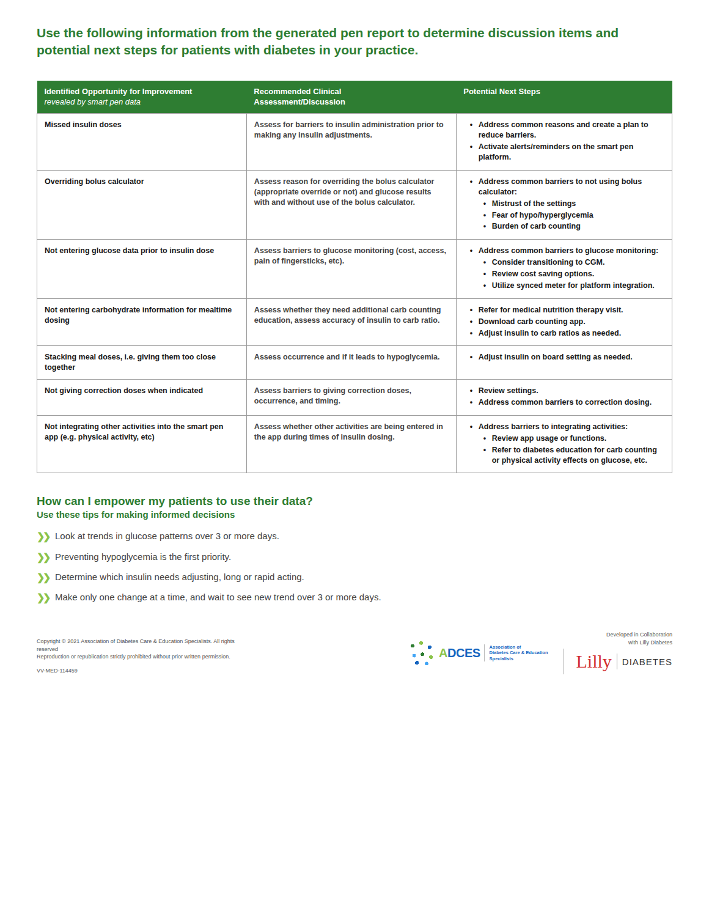Use the following information from the generated pen report to determine discussion items and potential next steps for patients with diabetes in your practice.
| Identified Opportunity for Improvement revealed by smart pen data | Recommended Clinical Assessment/Discussion | Potential Next Steps |
| --- | --- | --- |
| Missed insulin doses | Assess for barriers to insulin administration prior to making any insulin adjustments. | Address common reasons and create a plan to reduce barriers. Activate alerts/reminders on the smart pen platform. |
| Overriding bolus calculator | Assess reason for overriding the bolus calculator (appropriate override or not) and glucose results with and without use of the bolus calculator. | Address common barriers to not using bolus calculator: Mistrust of the settings Fear of hypo/hyperglycemia Burden of carb counting |
| Not entering glucose data prior to insulin dose | Assess barriers to glucose monitoring (cost, access, pain of fingersticks, etc). | Address common barriers to glucose monitoring: Consider transitioning to CGM. Review cost saving options. Utilize synced meter for platform integration. |
| Not entering carbohydrate information for mealtime dosing | Assess whether they need additional carb counting education, assess accuracy of insulin to carb ratio. | Refer for medical nutrition therapy visit. Download carb counting app. Adjust insulin to carb ratios as needed. |
| Stacking meal doses, i.e. giving them too close together | Assess occurrence and if it leads to hypoglycemia. | Adjust insulin on board setting as needed. |
| Not giving correction doses when indicated | Assess barriers to giving correction doses, occurrence, and timing. | Review settings. Address common barriers to correction dosing. |
| Not integrating other activities into the smart pen app (e.g. physical activity, etc) | Assess whether other activities are being entered in the app during times of insulin dosing. | Address barriers to integrating activities: Review app usage or functions. Refer to diabetes education for carb counting or physical activity effects on glucose, etc. |
How can I empower my patients to use their data?
Use these tips for making informed decisions
❯❯Look at trends in glucose patterns over 3 or more days.
❯❯Preventing hypoglycemia is the first priority.
❯❯Determine which insulin needs adjusting, long or rapid acting.
❯❯Make only one change at a time, and wait to see new trend over 3 or more days.
Copyright © 2021 Association of Diabetes Care & Education Specialists. All rights reserved
Reproduction or republication strictly prohibited without prior written permission.
VV-MED-114459
ADCES
Association of
Diabetes Care & Education
Specialists
Developed in Collaboration
with Lilly Diabetes
Lilly
DIABETES